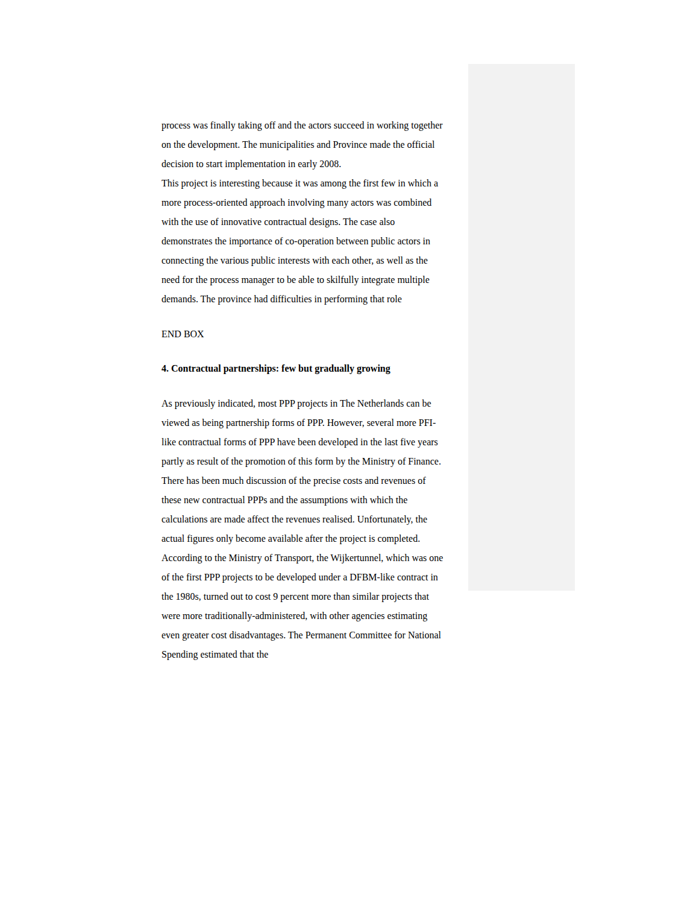process was finally taking off and the actors succeed in working together on the development. The municipalities and Province made the official decision to start implementation in early 2008.
This project is interesting because it was among the first few in which a more process-oriented approach involving many actors was combined with the use of innovative contractual designs. The case also demonstrates the importance of co-operation between public actors in connecting the various public interests with each other, as well as the need for the process manager to be able to skilfully integrate multiple demands. The province had difficulties in performing that role
END BOX
4. Contractual partnerships: few but gradually growing
As previously indicated, most PPP projects in The Netherlands can be viewed as being partnership forms of PPP. However, several more PFI-like contractual forms of PPP have been developed in the last five years partly as result of the promotion of this form by the Ministry of Finance. There has been much discussion of the precise costs and revenues of these new contractual PPPs and the assumptions with which the calculations are made affect the revenues realised. Unfortunately, the actual figures only become available after the project is completed. According to the Ministry of Transport, the Wijkertunnel, which was one of the first PPP projects to be developed under a DFBM-like contract in the 1980s, turned out to cost 9 percent more than similar projects that were more traditionally-administered, with other agencies estimating even greater cost disadvantages. The Permanent Committee for National Spending estimated that the